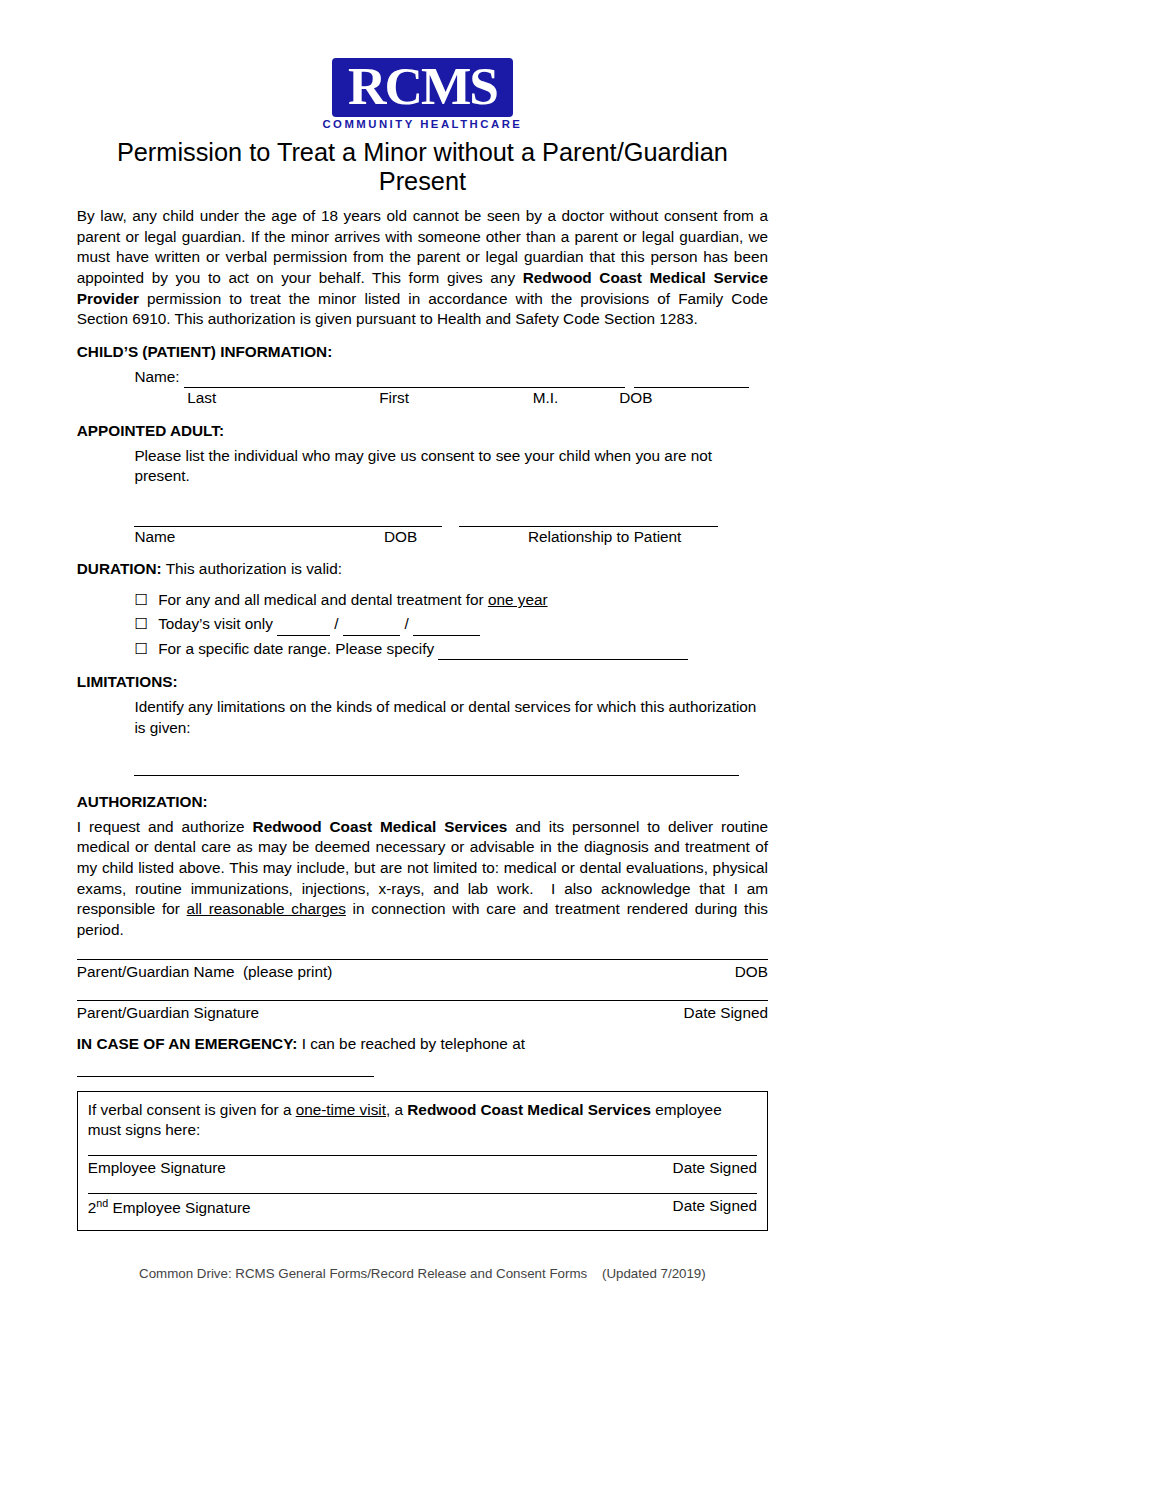RCMS
COMMUNITY HEALTHCARE
Permission to Treat a Minor without a Parent/Guardian Present
By law, any child under the age of 18 years old cannot be seen by a doctor without consent from a parent or legal guardian. If the minor arrives with someone other than a parent or legal guardian, we must have written or verbal permission from the parent or legal guardian that this person has been appointed by you to act on your behalf. This form gives any Redwood Coast Medical Service Provider permission to treat the minor listed in accordance with the provisions of Family Code Section 6910. This authorization is given pursuant to Health and Safety Code Section 1283.
CHILD’S (PATIENT) INFORMATION:
Name:
| Last | First | M.I. | DOB |
APPOINTED ADULT:
Please list the individual who may give us consent to see your child when you are not present.
| Name | DOB | Relationship to Patient |
DURATION: This authorization is valid:
☐For any and all medical and dental treatment for one year
☐Today’s visit only / /
☐For a specific date range. Please specify
LIMITATIONS:
Identify any limitations on the kinds of medical or dental services for which this authorization is given:
AUTHORIZATION:
I request and authorize Redwood Coast Medical Services and its personnel to deliver routine medical or dental care as may be deemed necessary or advisable in the diagnosis and treatment of my child listed above. This may include, but are not limited to: medical or dental evaluations, physical exams, routine immunizations, injections, x-rays, and lab work. I also acknowledge that I am responsible for all reasonable charges in connection with care and treatment rendered during this period.
Parent/Guardian Name (please print) DOB
Parent/Guardian Signature Date Signed
IN CASE OF AN EMERGENCY: I can be reached by telephone at
If verbal consent is given for a one-time visit, a Redwood Coast Medical Services employee must signs here:
Employee Signature Date Signed
2nd Employee Signature Date Signed
Common Drive: RCMS General Forms/Record Release and Consent Forms (Updated 7/2019)